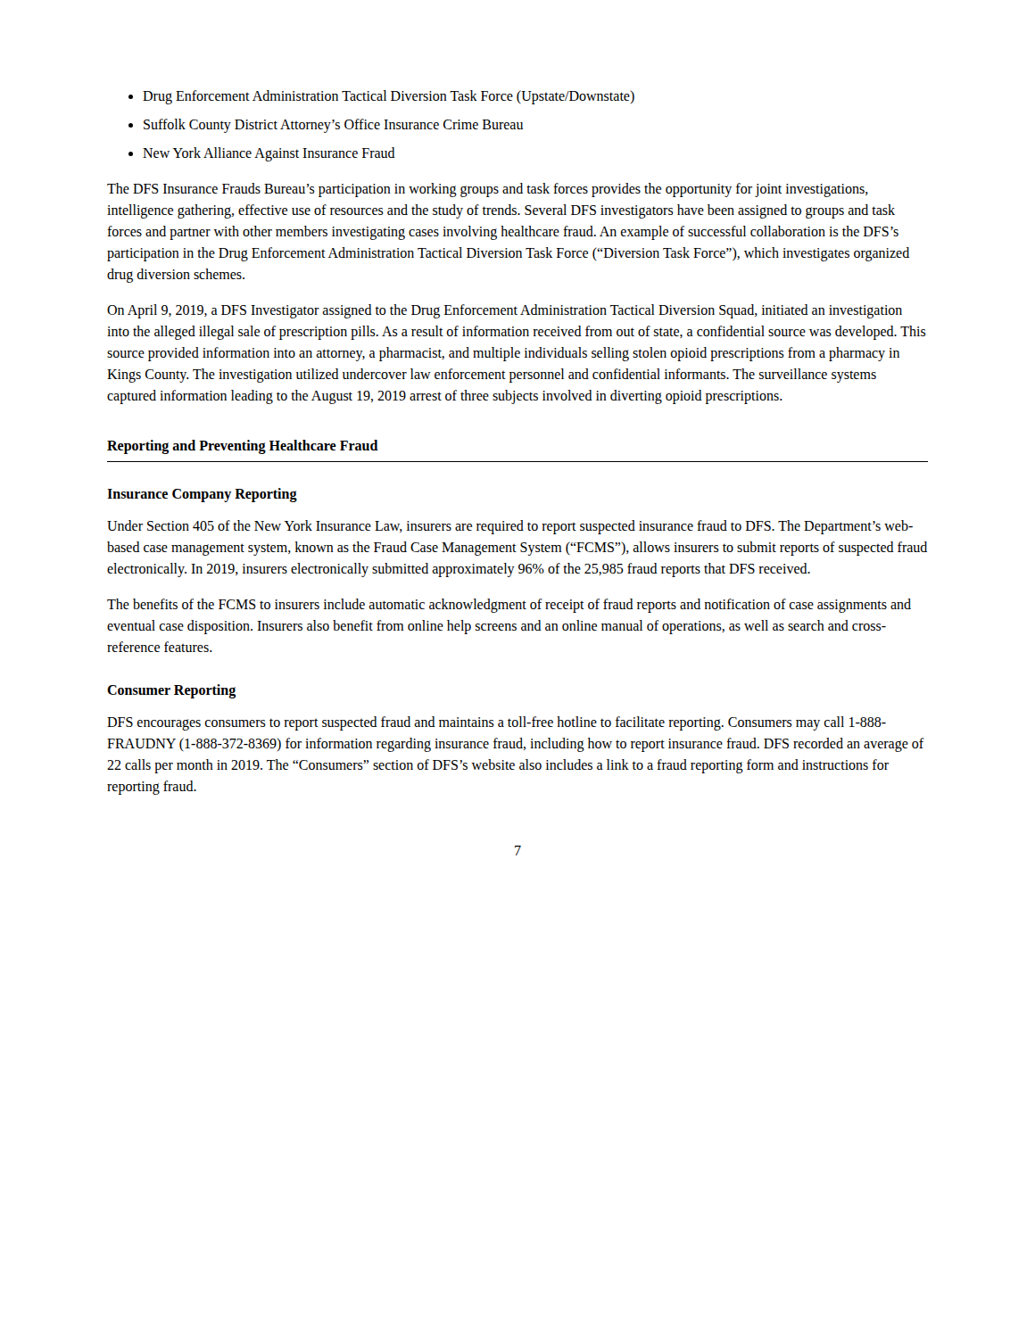Drug Enforcement Administration Tactical Diversion Task Force (Upstate/Downstate)
Suffolk County District Attorney’s Office Insurance Crime Bureau
New York Alliance Against Insurance Fraud
The DFS Insurance Frauds Bureau’s participation in working groups and task forces provides the opportunity for joint investigations, intelligence gathering, effective use of resources and the study of trends. Several DFS investigators have been assigned to groups and task forces and partner with other members investigating cases involving healthcare fraud. An example of successful collaboration is the DFS’s participation in the Drug Enforcement Administration Tactical Diversion Task Force (“Diversion Task Force”), which investigates organized drug diversion schemes.
On April 9, 2019, a DFS Investigator assigned to the Drug Enforcement Administration Tactical Diversion Squad, initiated an investigation into the alleged illegal sale of prescription pills. As a result of information received from out of state, a confidential source was developed. This source provided information into an attorney, a pharmacist, and multiple individuals selling stolen opioid prescriptions from a pharmacy in Kings County. The investigation utilized undercover law enforcement personnel and confidential informants. The surveillance systems captured information leading to the August 19, 2019 arrest of three subjects involved in diverting opioid prescriptions.
Reporting and Preventing Healthcare Fraud
Insurance Company Reporting
Under Section 405 of the New York Insurance Law, insurers are required to report suspected insurance fraud to DFS. The Department’s web-based case management system, known as the Fraud Case Management System (“FCMS”), allows insurers to submit reports of suspected fraud electronically. In 2019, insurers electronically submitted approximately 96% of the 25,985 fraud reports that DFS received.
The benefits of the FCMS to insurers include automatic acknowledgment of receipt of fraud reports and notification of case assignments and eventual case disposition. Insurers also benefit from online help screens and an online manual of operations, as well as search and cross-reference features.
Consumer Reporting
DFS encourages consumers to report suspected fraud and maintains a toll-free hotline to facilitate reporting. Consumers may call 1-888-FRAUDNY (1-888-372-8369) for information regarding insurance fraud, including how to report insurance fraud. DFS recorded an average of 22 calls per month in 2019. The “Consumers” section of DFS’s website also includes a link to a fraud reporting form and instructions for reporting fraud.
7